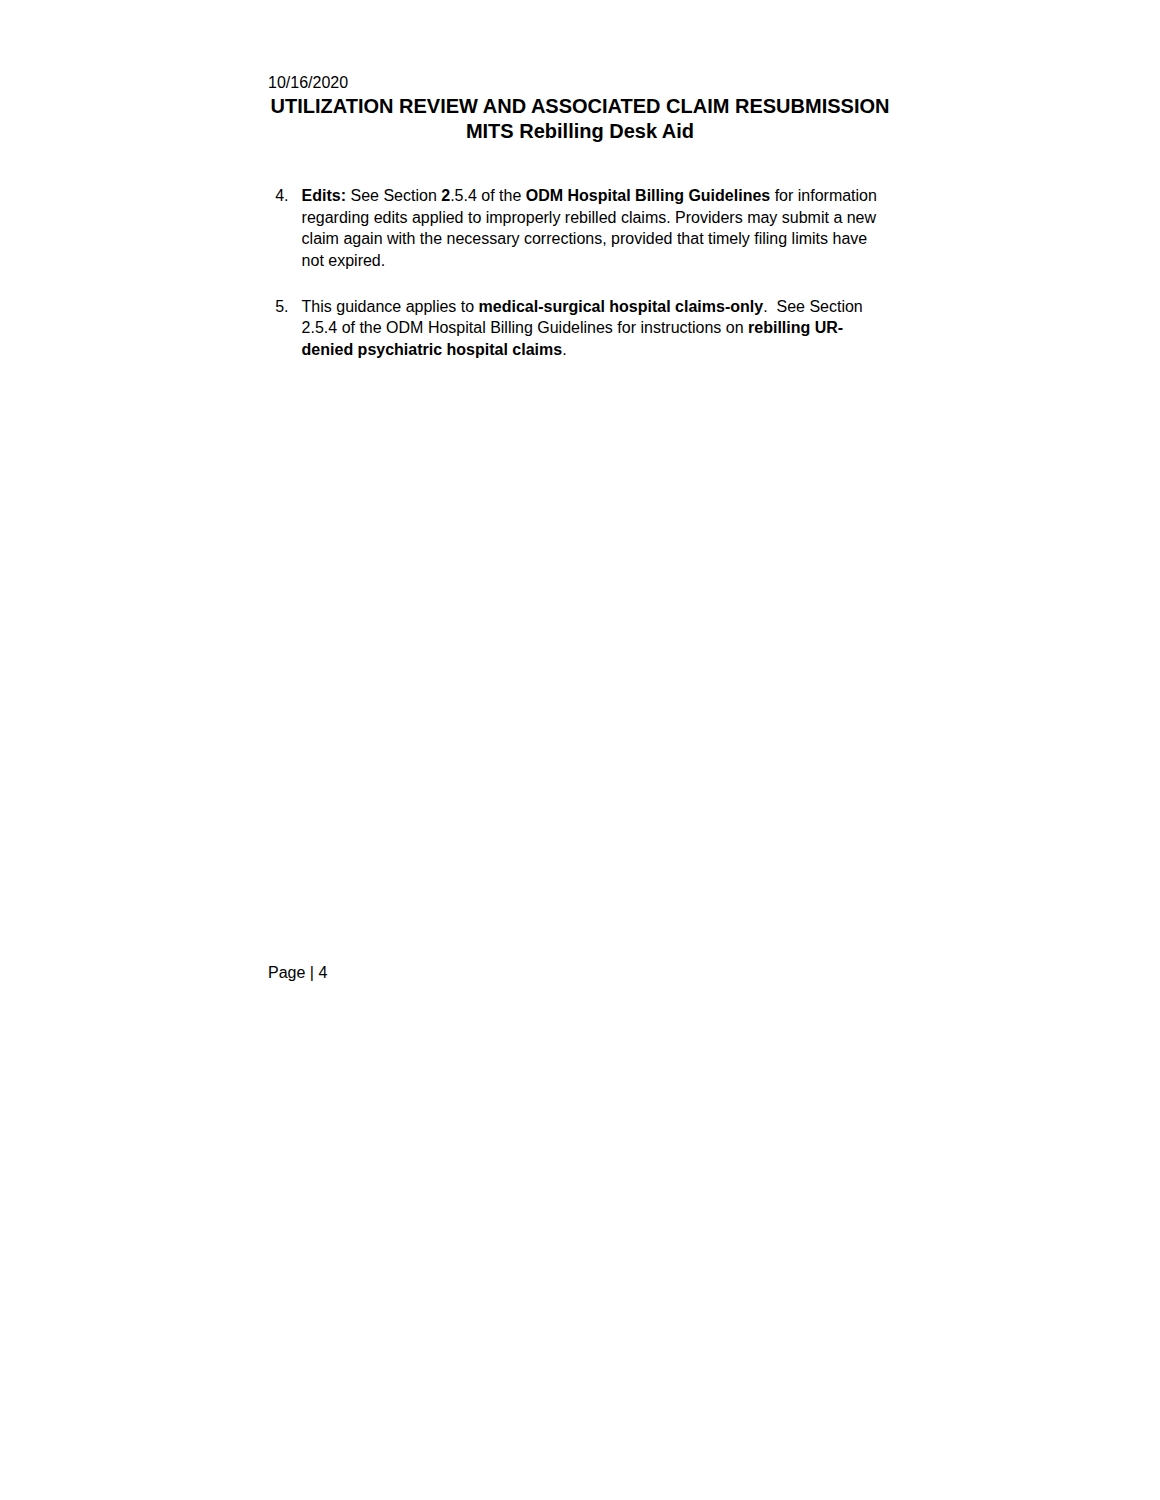10/16/2020
UTILIZATION REVIEW AND ASSOCIATED CLAIM RESUBMISSION
MITS Rebilling Desk Aid
4. Edits: See Section 2.5.4 of the ODM Hospital Billing Guidelines for information regarding edits applied to improperly rebilled claims. Providers may submit a new claim again with the necessary corrections, provided that timely filing limits have not expired.
5. This guidance applies to medical-surgical hospital claims-only. See Section 2.5.4 of the ODM Hospital Billing Guidelines for instructions on rebilling UR-denied psychiatric hospital claims.
Page | 4